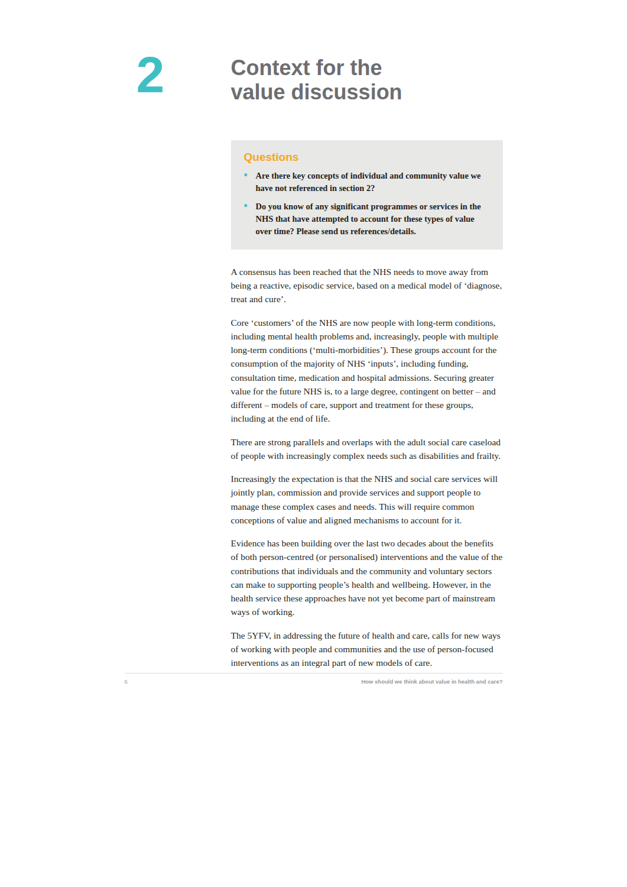2
Context for the
value discussion
Questions
Are there key concepts of individual and community value we have not referenced in section 2?
Do you know of any significant programmes or services in the NHS that have attempted to account for these types of value over time? Please send us references/details.
A consensus has been reached that the NHS needs to move away from being a reactive, episodic service, based on a medical model of ‘diagnose, treat and cure’.
Core ‘customers’ of the NHS are now people with long-term conditions, including mental health problems and, increasingly, people with multiple long-term conditions (‘multi-morbidities’). These groups account for the consumption of the majority of NHS ‘inputs’, including funding, consultation time, medication and hospital admissions. Securing greater value for the future NHS is, to a large degree, contingent on better – and different – models of care, support and treatment for these groups, including at the end of life.
There are strong parallels and overlaps with the adult social care caseload of people with increasingly complex needs such as disabilities and frailty.
Increasingly the expectation is that the NHS and social care services will jointly plan, commission and provide services and support people to manage these complex cases and needs. This will require common conceptions of value and aligned mechanisms to account for it.
Evidence has been building over the last two decades about the benefits of both person-centred (or personalised) interventions and the value of the contributions that individuals and the community and voluntary sectors can make to supporting people’s health and wellbeing. However, in the health service these approaches have not yet become part of mainstream ways of working.
The 5YFV, in addressing the future of health and care, calls for new ways of working with people and communities and the use of person-focused interventions as an integral part of new models of care.
6 How should we think about value in health and care?